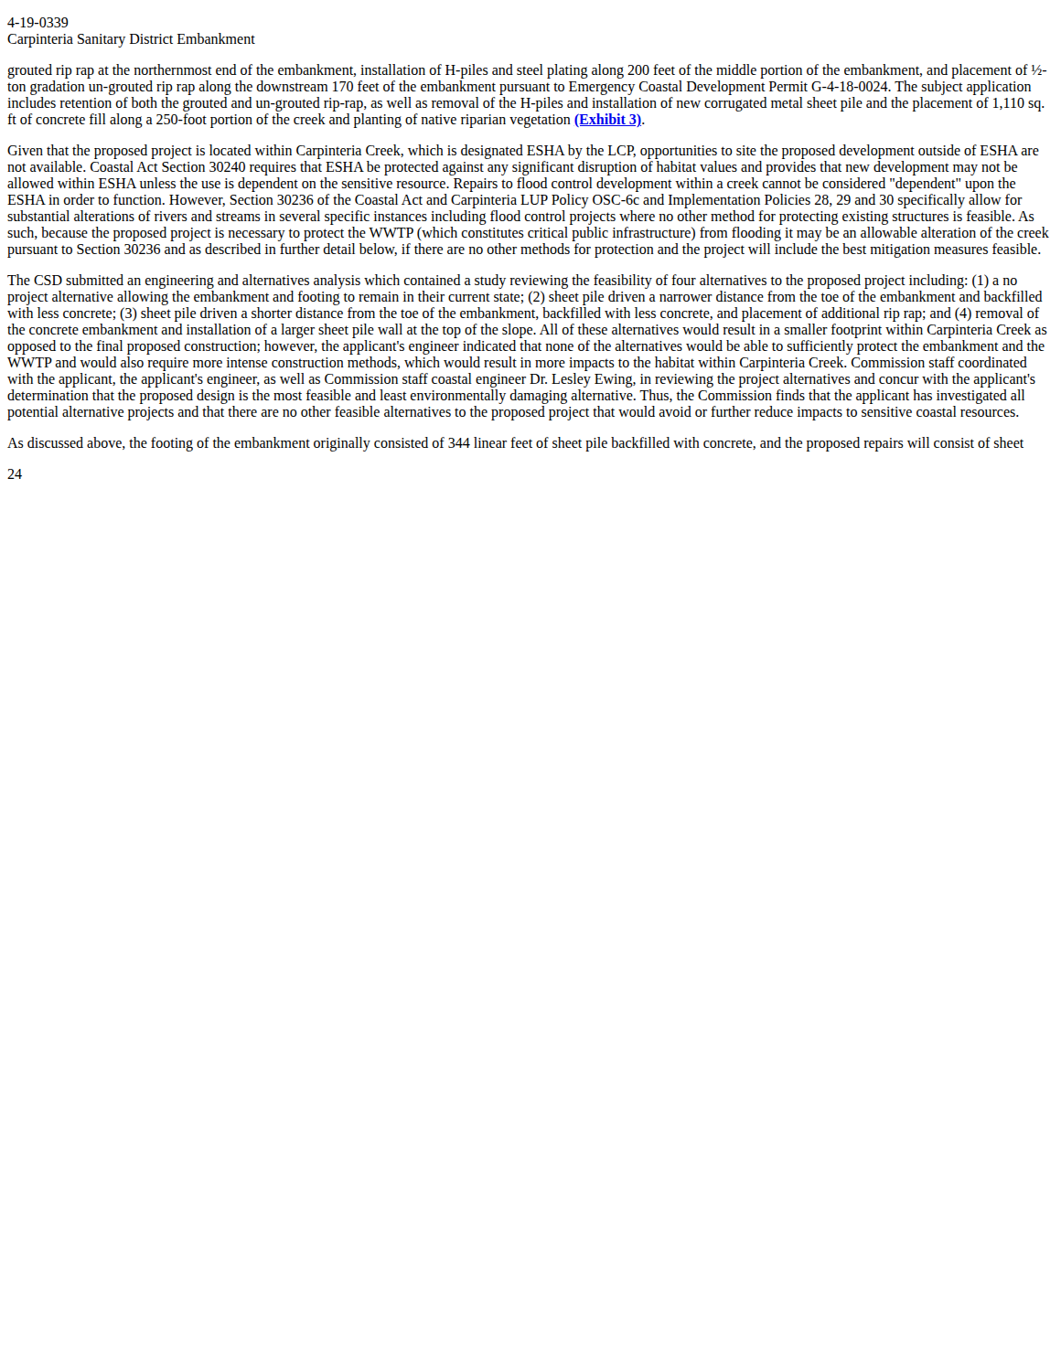4-19-0339
Carpinteria Sanitary District Embankment
grouted rip rap at the northernmost end of the embankment, installation of H-piles and steel plating along 200 feet of the middle portion of the embankment, and placement of ½-ton gradation un-grouted rip rap along the downstream 170 feet of the embankment pursuant to Emergency Coastal Development Permit G-4-18-0024. The subject application includes retention of both the grouted and un-grouted rip-rap, as well as removal of the H-piles and installation of new corrugated metal sheet pile and the placement of 1,110 sq. ft of concrete fill along a 250-foot portion of the creek and planting of native riparian vegetation (Exhibit 3).
Given that the proposed project is located within Carpinteria Creek, which is designated ESHA by the LCP, opportunities to site the proposed development outside of ESHA are not available. Coastal Act Section 30240 requires that ESHA be protected against any significant disruption of habitat values and provides that new development may not be allowed within ESHA unless the use is dependent on the sensitive resource. Repairs to flood control development within a creek cannot be considered "dependent" upon the ESHA in order to function. However, Section 30236 of the Coastal Act and Carpinteria LUP Policy OSC-6c and Implementation Policies 28, 29 and 30 specifically allow for substantial alterations of rivers and streams in several specific instances including flood control projects where no other method for protecting existing structures is feasible. As such, because the proposed project is necessary to protect the WWTP (which constitutes critical public infrastructure) from flooding it may be an allowable alteration of the creek pursuant to Section 30236 and as described in further detail below, if there are no other methods for protection and the project will include the best mitigation measures feasible.
The CSD submitted an engineering and alternatives analysis which contained a study reviewing the feasibility of four alternatives to the proposed project including: (1) a no project alternative allowing the embankment and footing to remain in their current state; (2) sheet pile driven a narrower distance from the toe of the embankment and backfilled with less concrete; (3) sheet pile driven a shorter distance from the toe of the embankment, backfilled with less concrete, and placement of additional rip rap; and (4) removal of the concrete embankment and installation of a larger sheet pile wall at the top of the slope. All of these alternatives would result in a smaller footprint within Carpinteria Creek as opposed to the final proposed construction; however, the applicant's engineer indicated that none of the alternatives would be able to sufficiently protect the embankment and the WWTP and would also require more intense construction methods, which would result in more impacts to the habitat within Carpinteria Creek. Commission staff coordinated with the applicant, the applicant's engineer, as well as Commission staff coastal engineer Dr. Lesley Ewing, in reviewing the project alternatives and concur with the applicant's determination that the proposed design is the most feasible and least environmentally damaging alternative. Thus, the Commission finds that the applicant has investigated all potential alternative projects and that there are no other feasible alternatives to the proposed project that would avoid or further reduce impacts to sensitive coastal resources.
As discussed above, the footing of the embankment originally consisted of 344 linear feet of sheet pile backfilled with concrete, and the proposed repairs will consist of sheet
24